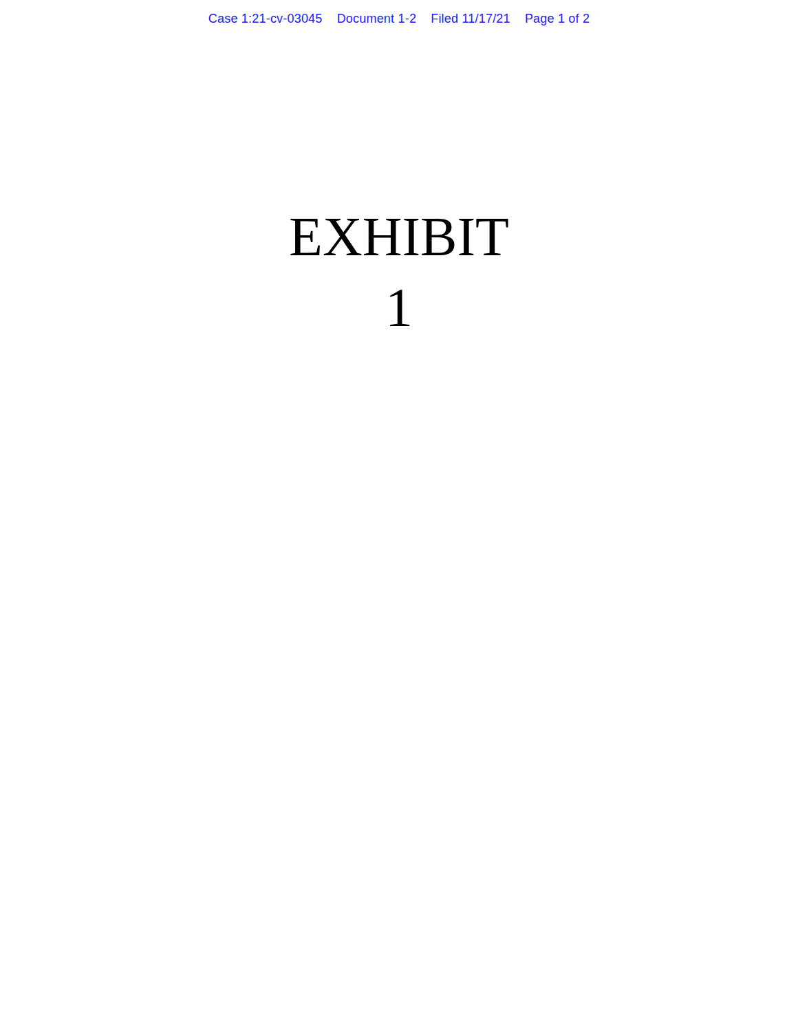Case 1:21-cv-03045 Document 1-2 Filed 11/17/21 Page 1 of 2
EXHIBIT 1